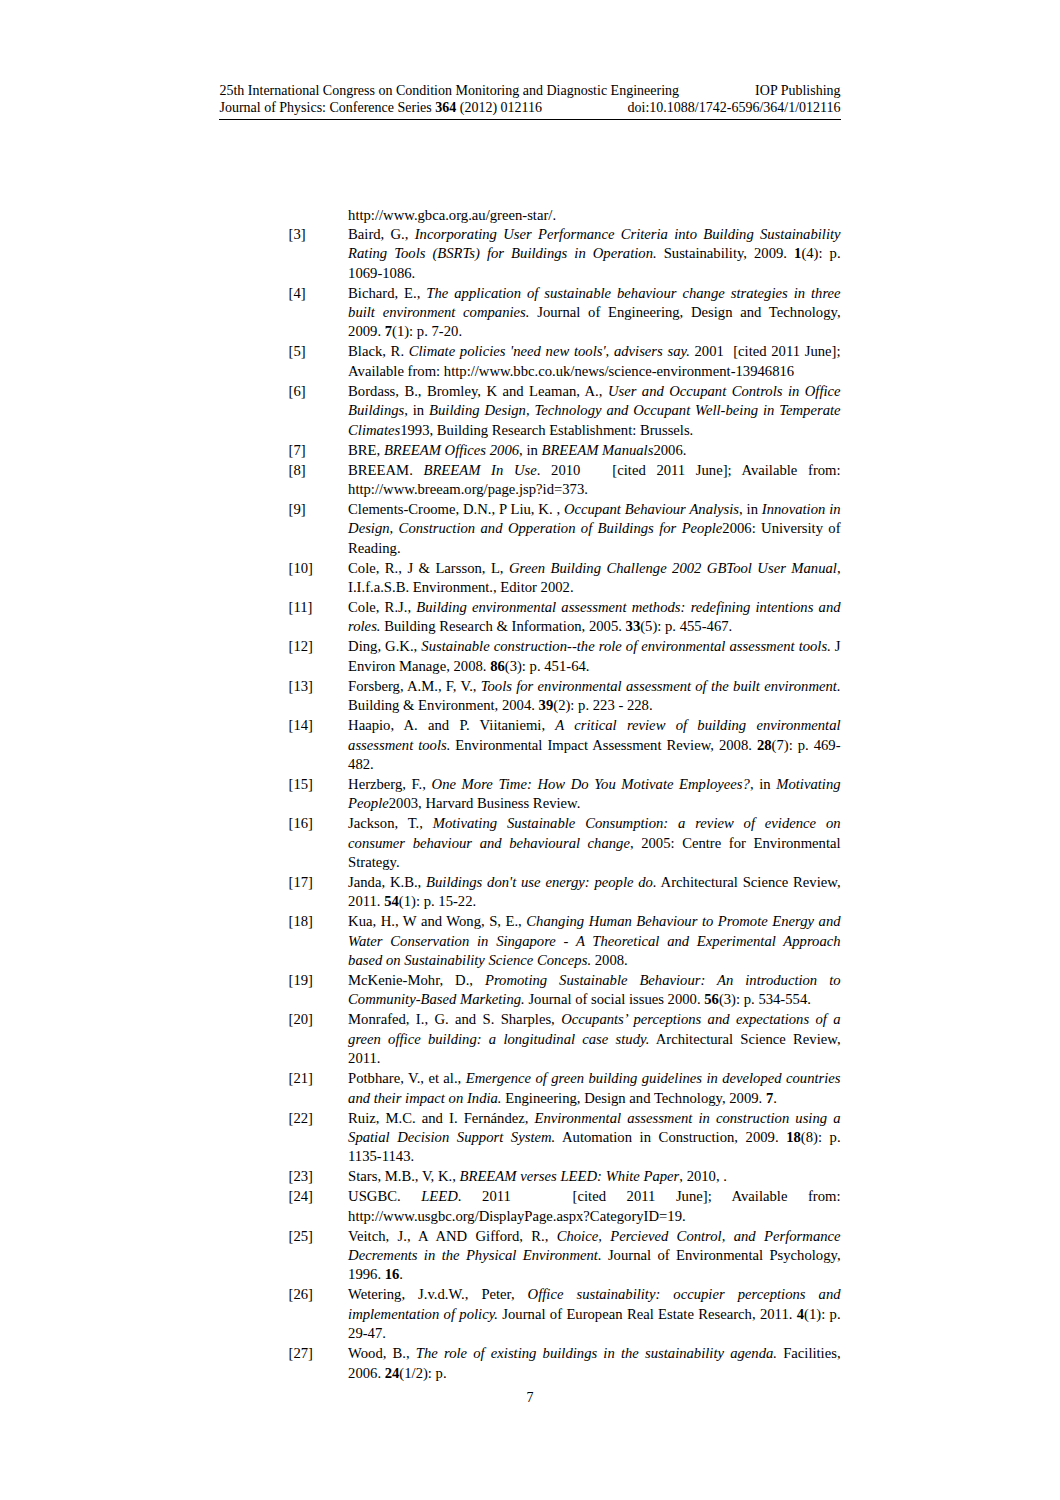25th International Congress on Condition Monitoring and Diagnostic Engineering
IOP Publishing
Journal of Physics: Conference Series 364 (2012) 012116
doi:10.1088/1742-6596/364/1/012116
http://www.gbca.org.au/green-star/.
[3] Baird, G., Incorporating User Performance Criteria into Building Sustainability Rating Tools (BSRTs) for Buildings in Operation. Sustainability, 2009. 1(4): p. 1069-1086.
[4] Bichard, E., The application of sustainable behaviour change strategies in three built environment companies. Journal of Engineering, Design and Technology, 2009. 7(1): p. 7-20.
[5] Black, R. Climate policies 'need new tools', advisers say. 2001 [cited 2011 June]; Available from: http://www.bbc.co.uk/news/science-environment-13946816
[6] Bordass, B., Bromley, K and Leaman, A., User and Occupant Controls in Office Buildings, in Building Design, Technology and Occupant Well-being in Temperate Climates1993, Building Research Establishment: Brussels.
[7] BRE, BREEAM Offices 2006, in BREEAM Manuals2006.
[8] BREEAM. BREEAM In Use. 2010 [cited 2011 June]; Available from: http://www.breeam.org/page.jsp?id=373.
[9] Clements-Croome, D.N., P Liu, K. , Occupant Behaviour Analysis, in Innovation in Design, Construction and Opperation of Buildings for People2006: University of Reading.
[10] Cole, R., J & Larsson, L, Green Building Challenge 2002 GBTool User Manual, I.I.f.a.S.B. Environment., Editor 2002.
[11] Cole, R.J., Building environmental assessment methods: redefining intentions and roles. Building Research & Information, 2005. 33(5): p. 455-467.
[12] Ding, G.K., Sustainable construction--the role of environmental assessment tools. J Environ Manage, 2008. 86(3): p. 451-64.
[13] Forsberg, A.M., F, V., Tools for environmental assessment of the built environment. Building & Environment, 2004. 39(2): p. 223 - 228.
[14] Haapio, A. and P. Viitaniemi, A critical review of building environmental assessment tools. Environmental Impact Assessment Review, 2008. 28(7): p. 469-482.
[15] Herzberg, F., One More Time: How Do You Motivate Employees?, in Motivating People2003, Harvard Business Review.
[16] Jackson, T., Motivating Sustainable Consumption: a review of evidence on consumer behaviour and behavioural change, 2005: Centre for Environmental Strategy.
[17] Janda, K.B., Buildings don't use energy: people do. Architectural Science Review, 2011. 54(1): p. 15-22.
[18] Kua, H., W and Wong, S, E., Changing Human Behaviour to Promote Energy and Water Conservation in Singapore - A Theoretical and Experimental Approach based on Sustainability Science Conceps. 2008.
[19] McKenie-Mohr, D., Promoting Sustainable Behaviour: An introduction to Community-Based Marketing. Journal of social issues 2000. 56(3): p. 534-554.
[20] Monrafed, I., G. and S. Sharples, Occupants’ perceptions and expectations of a green office building: a longitudinal case study. Architectural Science Review, 2011.
[21] Potbhare, V., et al., Emergence of green building guidelines in developed countries and their impact on India. Engineering, Design and Technology, 2009. 7.
[22] Ruiz, M.C. and I. Fernández, Environmental assessment in construction using a Spatial Decision Support System. Automation in Construction, 2009. 18(8): p. 1135-1143.
[23] Stars, M.B., V, K., BREEAM verses LEED: White Paper, 2010, .
[24] USGBC. LEED. 2011 [cited 2011 June]; Available from: http://www.usgbc.org/DisplayPage.aspx?CategoryID=19.
[25] Veitch, J., A AND Gifford, R., Choice, Percieved Control, and Performance Decrements in the Physical Environment. Journal of Environmental Psychology, 1996. 16.
[26] Wetering, J.v.d.W., Peter, Office sustainability: occupier perceptions and implementation of policy. Journal of European Real Estate Research, 2011. 4(1): p. 29-47.
[27] Wood, B., The role of existing buildings in the sustainability agenda. Facilities, 2006. 24(1/2): p.
7